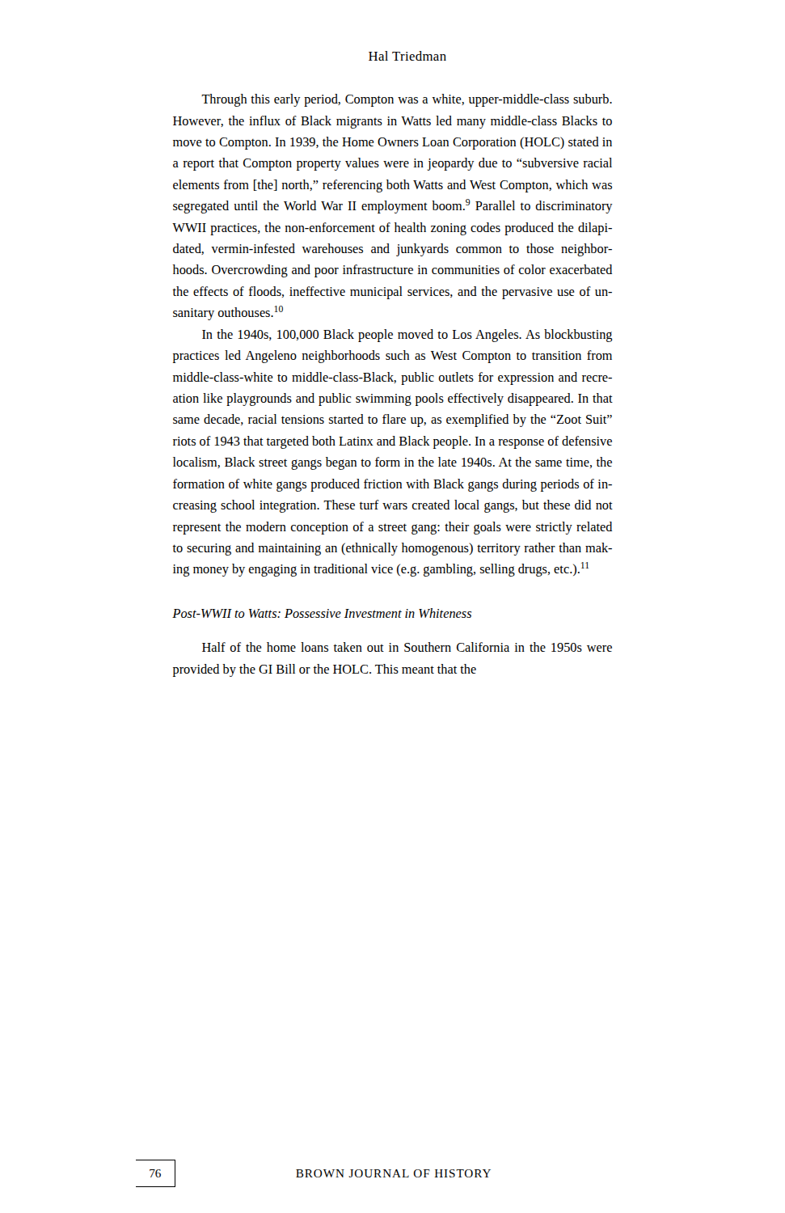Hal Triedman
Through this early period, Compton was a white, upper-middle-class suburb. However, the influx of Black migrants in Watts led many middle-class Blacks to move to Compton. In 1939, the Home Owners Loan Corporation (HOLC) stated in a report that Compton property values were in jeopardy due to “subversive racial elements from [the] north,” referencing both Watts and West Compton, which was segregated until the World War II employment boom.9 Parallel to discriminatory WWII practices, the non-enforcement of health zoning codes produced the dilapidated, vermin-infested warehouses and junkyards common to those neighborhoods. Overcrowding and poor infrastructure in communities of color exacerbated the effects of floods, ineffective municipal services, and the pervasive use of unsanitary outhouses.10
In the 1940s, 100,000 Black people moved to Los Angeles. As blockbusting practices led Angeleno neighborhoods such as West Compton to transition from middle-class-white to middle-class-Black, public outlets for expression and recreation like playgrounds and public swimming pools effectively disappeared. In that same decade, racial tensions started to flare up, as exemplified by the “Zoot Suit” riots of 1943 that targeted both Latinx and Black people. In a response of defensive localism, Black street gangs began to form in the late 1940s. At the same time, the formation of white gangs produced friction with Black gangs during periods of increasing school integration. These turf wars created local gangs, but these did not represent the modern conception of a street gang: their goals were strictly related to securing and maintaining an (ethnically homogenous) territory rather than making money by engaging in traditional vice (e.g. gambling, selling drugs, etc.).11
Post-WWII to Watts: Possessive Investment in Whiteness
Half of the home loans taken out in Southern California in the 1950s were provided by the GI Bill or the HOLC. This meant that the
76
BROWN JOURNAL OF HISTORY